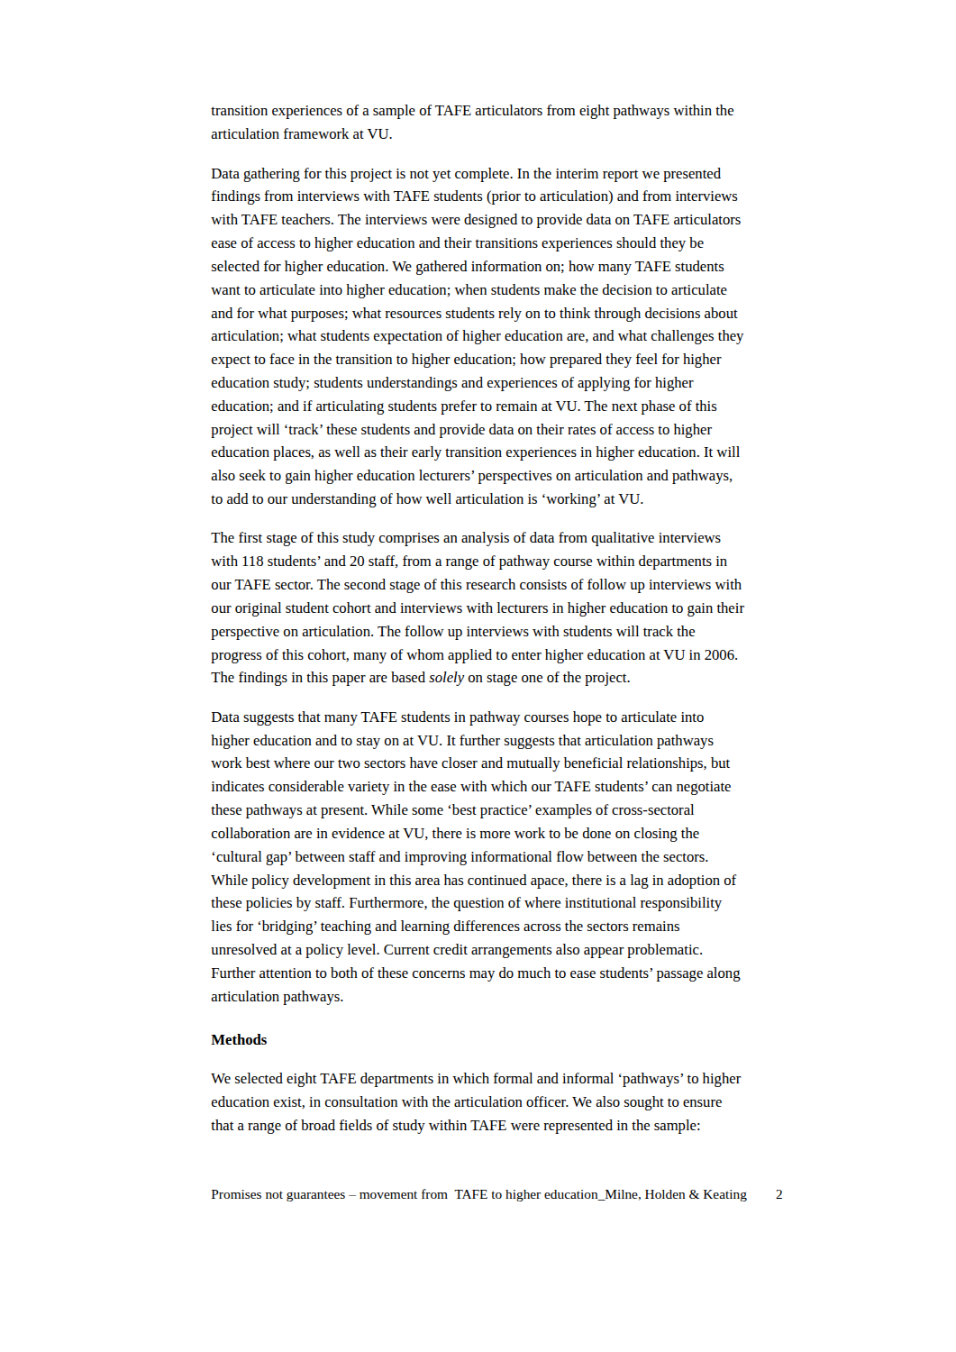transition experiences of a sample of TAFE articulators from eight pathways within the articulation framework at VU.
Data gathering for this project is not yet complete. In the interim report we presented findings from interviews with TAFE students (prior to articulation) and from interviews with TAFE teachers. The interviews were designed to provide data on TAFE articulators ease of access to higher education and their transitions experiences should they be selected for higher education. We gathered information on; how many TAFE students want to articulate into higher education; when students make the decision to articulate and for what purposes; what resources students rely on to think through decisions about articulation; what students expectation of higher education are, and what challenges they expect to face in the transition to higher education; how prepared they feel for higher education study; students understandings and experiences of applying for higher education; and if articulating students prefer to remain at VU. The next phase of this project will ‘track’ these students and provide data on their rates of access to higher education places, as well as their early transition experiences in higher education. It will also seek to gain higher education lecturers’ perspectives on articulation and pathways, to add to our understanding of how well articulation is ‘working’ at VU.
The first stage of this study comprises an analysis of data from qualitative interviews with 118 students’ and 20 staff, from a range of pathway course within departments in our TAFE sector. The second stage of this research consists of follow up interviews with our original student cohort and interviews with lecturers in higher education to gain their perspective on articulation. The follow up interviews with students will track the progress of this cohort, many of whom applied to enter higher education at VU in 2006. The findings in this paper are based solely on stage one of the project.
Data suggests that many TAFE students in pathway courses hope to articulate into higher education and to stay on at VU. It further suggests that articulation pathways work best where our two sectors have closer and mutually beneficial relationships, but indicates considerable variety in the ease with which our TAFE students’ can negotiate these pathways at present. While some ‘best practice’ examples of cross-sectoral collaboration are in evidence at VU, there is more work to be done on closing the ‘cultural gap’ between staff and improving informational flow between the sectors. While policy development in this area has continued apace, there is a lag in adoption of these policies by staff. Furthermore, the question of where institutional responsibility lies for ‘bridging’ teaching and learning differences across the sectors remains unresolved at a policy level. Current credit arrangements also appear problematic. Further attention to both of these concerns may do much to ease students’ passage along articulation pathways.
Methods
We selected eight TAFE departments in which formal and informal ‘pathways’ to higher education exist, in consultation with the articulation officer. We also sought to ensure that a range of broad fields of study within TAFE were represented in the sample:
Promises not guarantees – movement from TAFE to higher education_Milne, Holden & Keating 2